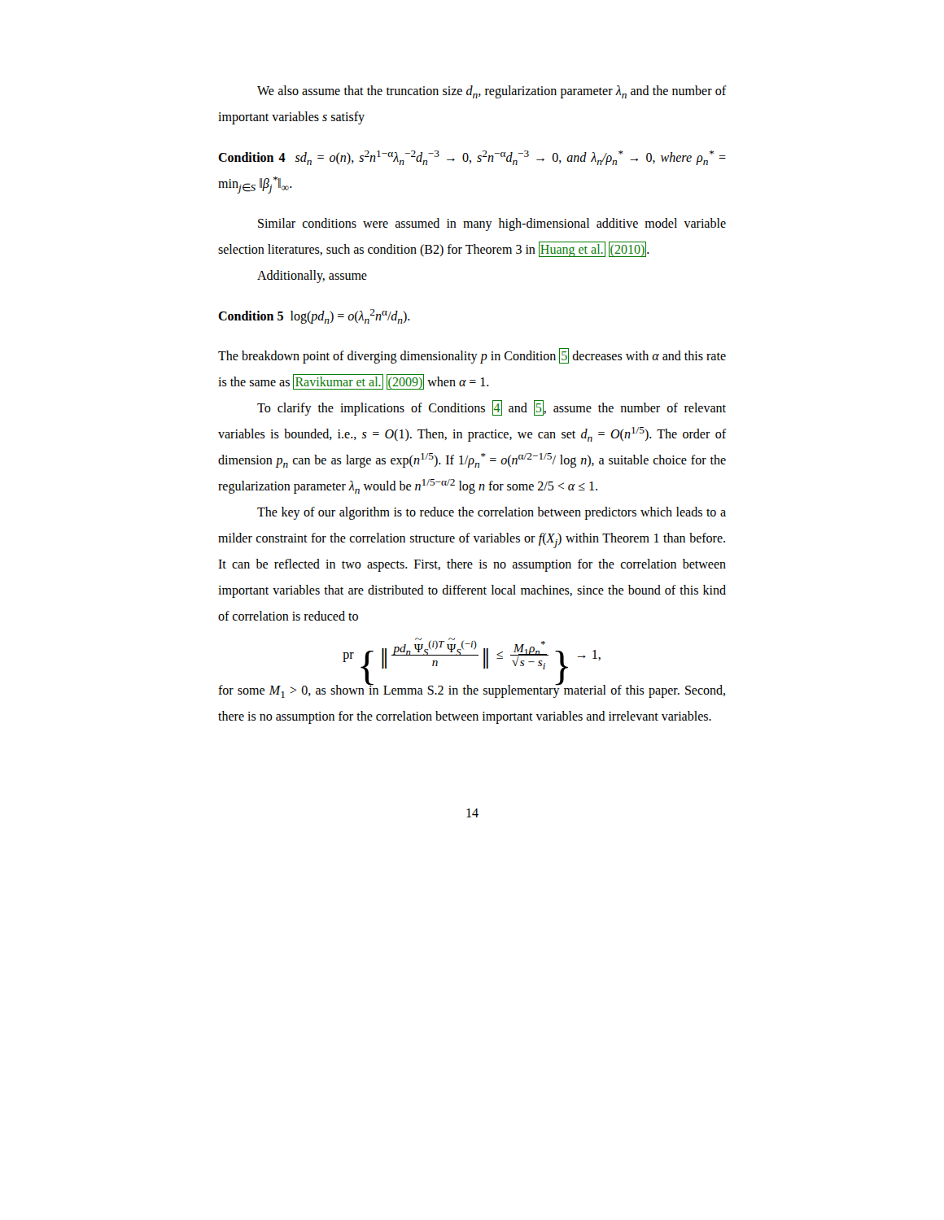We also assume that the truncation size dn, regularization parameter λn and the number of important variables s satisfy
Condition 4 sdn = o(n), s2n1−αλn−2dn−3 → 0, s2n−αdn−3 → 0, and λn/ρn* → 0, where ρn* = minj∈S ‖βj*‖∞.
Similar conditions were assumed in many high-dimensional additive model variable selection literatures, such as condition (B2) for Theorem 3 in Huang et al. (2010).
Additionally, assume
Condition 5 log(pdn) = o(λn2nα/dn).
The breakdown point of diverging dimensionality p in Condition 5 decreases with α and this rate is the same as Ravikumar et al. (2009) when α = 1.
To clarify the implications of Conditions 4 and 5, assume the number of relevant variables is bounded, i.e., s = O(1). Then, in practice, we can set dn = O(n1/5). The order of dimension pn can be as large as exp(n1/5). If 1/ρn* = o(nα/2−1/5/ log n), a suitable choice for the regularization parameter λn would be n1/5−α/2 log n for some 2/5 < α ≤ 1.
The key of our algorithm is to reduce the correlation between predictors which leads to a milder constraint for the correlation structure of variables or f(Xj) within Theorem 1 than before. It can be reflected in two aspects. First, there is no assumption for the correlation between important variables that are distributed to different local machines, since the bound of this kind of correlation is reduced to
pr { ‖ pdn ΨS(i)T ΨS(−i) n ‖ ≤ M1ρn* √s − si } → 1,
for some M1 > 0, as shown in Lemma S.2 in the supplementary material of this paper. Second, there is no assumption for the correlation between important variables and irrelevant variables.
14